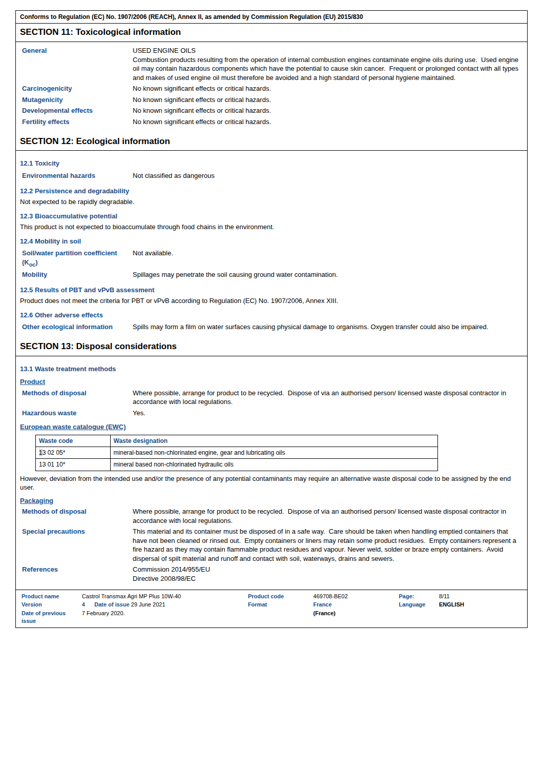Conforms to Regulation (EC) No. 1907/2006 (REACH), Annex II, as amended by Commission Regulation (EU) 2015/830
SECTION 11: Toxicological information
| General | USED ENGINE OILS Combustion products resulting from the operation of internal combustion engines contaminate engine oils during use. Used engine oil may contain hazardous components which have the potential to cause skin cancer. Frequent or prolonged contact with all types and makes of used engine oil must therefore be avoided and a high standard of personal hygiene maintained. |
| Carcinogenicity | No known significant effects or critical hazards. |
| Mutagenicity | No known significant effects or critical hazards. |
| Developmental effects | No known significant effects or critical hazards. |
| Fertility effects | No known significant effects or critical hazards. |
SECTION 12: Ecological information
12.1 Toxicity
| Environmental hazards | Not classified as dangerous |
12.2 Persistence and degradability
Not expected to be rapidly degradable.
12.3 Bioaccumulative potential
This product is not expected to bioaccumulate through food chains in the environment.
12.4 Mobility in soil
| Soil/water partition coefficient (K oc ) | Not available. |
| Mobility | Spillages may penetrate the soil causing ground water contamination. |
12.5 Results of PBT and vPvB assessment
Product does not meet the criteria for PBT or vPvB according to Regulation (EC) No. 1907/2006, Annex XIII.
12.6 Other adverse effects
| Other ecological information | Spills may form a film on water surfaces causing physical damage to organisms. Oxygen transfer could also be impaired. |
SECTION 13: Disposal considerations
13.1 Waste treatment methods
Product
| Methods of disposal | Where possible, arrange for product to be recycled. Dispose of via an authorised person/ licensed waste disposal contractor in accordance with local regulations. |
| Hazardous waste | Yes. |
European waste catalogue (EWC)
| Waste code | Waste designation |
| --- | --- |
| 1 3 02 05* | mineral-based non-chlorinated engine, gear and lubricating oils |
| 13 01 10* | mineral based non-chlorinated hydraulic oils |
However, deviation from the intended use and/or the presence of any potential contaminants may require an alternative waste disposal code to be assigned by the end user.
Packaging
| Methods of disposal | Where possible, arrange for product to be recycled. Dispose of via an authorised person/ licensed waste disposal contractor in accordance with local regulations. |
| Special precautions | This material and its container must be disposed of in a safe way. Care should be taken when handling emptied containers that have not been cleaned or rinsed out. Empty containers or liners may retain some product residues. Empty containers represent a fire hazard as they may contain flammable product residues and vapour. Never weld, solder or braze empty containers. Avoid dispersal of spilt material and runoff and contact with soil, waterways, drains and sewers. |
| References | Commission 2014/955/EU Directive 2008/98/EC |
| Product name | Castrol Transmax Agri MP Plus 10W-40 | Product code | 469708-BE02 | Page: | 8/11 |
| Version | 4 Date of issue 29 June 2021 | Format | France | Language | ENGLISH |
| Date of previous issue | 7 February 2020. | | (France) | | |